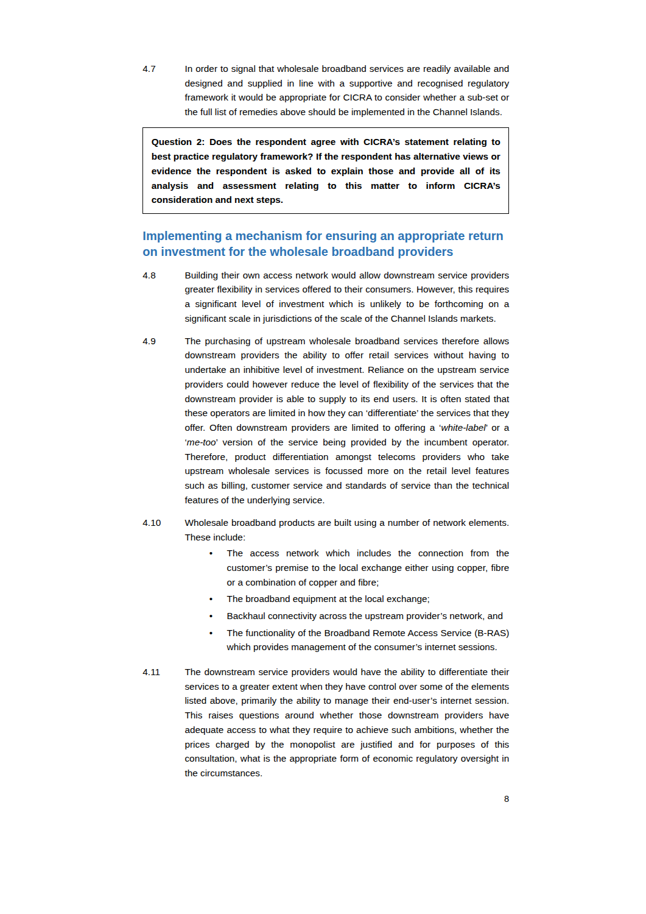4.7
In order to signal that wholesale broadband services are readily available and designed and supplied in line with a supportive and recognised regulatory framework it would be appropriate for CICRA to consider whether a sub-set or the full list of remedies above should be implemented in the Channel Islands.
Question 2: Does the respondent agree with CICRA’s statement relating to best practice regulatory framework? If the respondent has alternative views or evidence the respondent is asked to explain those and provide all of its analysis and assessment relating to this matter to inform CICRA’s consideration and next steps.
Implementing a mechanism for ensuring an appropriate return on investment for the wholesale broadband providers
4.8
Building their own access network would allow downstream service providers greater flexibility in services offered to their consumers. However, this requires a significant level of investment which is unlikely to be forthcoming on a significant scale in jurisdictions of the scale of the Channel Islands markets.
4.9
The purchasing of upstream wholesale broadband services therefore allows downstream providers the ability to offer retail services without having to undertake an inhibitive level of investment. Reliance on the upstream service providers could however reduce the level of flexibility of the services that the downstream provider is able to supply to its end users. It is often stated that these operators are limited in how they can ‘differentiate’ the services that they offer. Often downstream providers are limited to offering a ‘white-label’ or a ‘me-too’ version of the service being provided by the incumbent operator. Therefore, product differentiation amongst telecoms providers who take upstream wholesale services is focussed more on the retail level features such as billing, customer service and standards of service than the technical features of the underlying service.
4.10
Wholesale broadband products are built using a number of network elements. These include:
The access network which includes the connection from the customer’s premise to the local exchange either using copper, fibre or a combination of copper and fibre;
The broadband equipment at the local exchange;
Backhaul connectivity across the upstream provider’s network, and
The functionality of the Broadband Remote Access Service (B-RAS) which provides management of the consumer’s internet sessions.
4.11
The downstream service providers would have the ability to differentiate their services to a greater extent when they have control over some of the elements listed above, primarily the ability to manage their end-user’s internet session. This raises questions around whether those downstream providers have adequate access to what they require to achieve such ambitions, whether the prices charged by the monopolist are justified and for purposes of this consultation, what is the appropriate form of economic regulatory oversight in the circumstances.
8